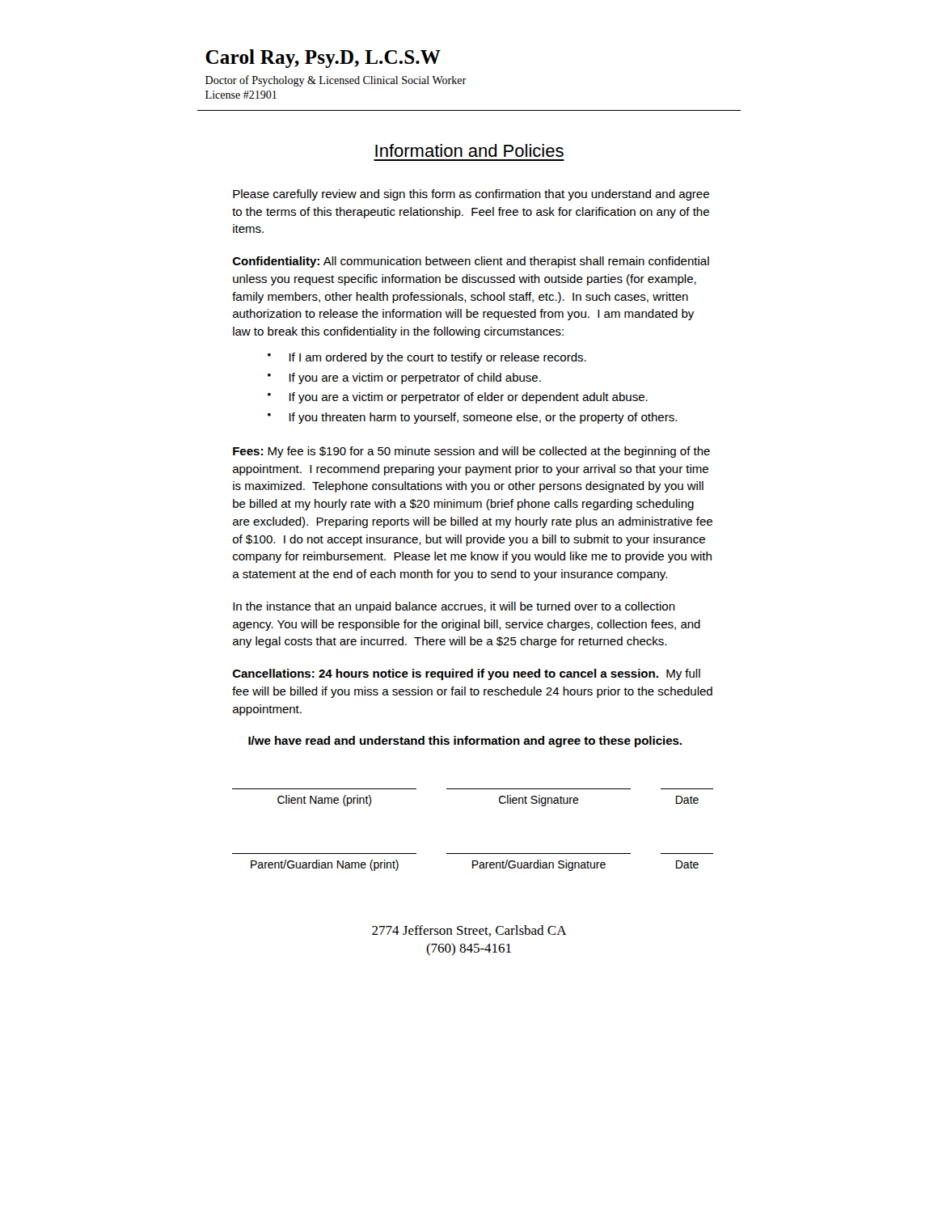Carol Ray, Psy.D, L.C.S.W
Doctor of Psychology & Licensed Clinical Social Worker
License #21901
Information and Policies
Please carefully review and sign this form as confirmation that you understand and agree to the terms of this therapeutic relationship. Feel free to ask for clarification on any of the items.
Confidentiality: All communication between client and therapist shall remain confidential unless you request specific information be discussed with outside parties (for example, family members, other health professionals, school staff, etc.). In such cases, written authorization to release the information will be requested from you. I am mandated by law to break this confidentiality in the following circumstances:
If I am ordered by the court to testify or release records.
If you are a victim or perpetrator of child abuse.
If you are a victim or perpetrator of elder or dependent adult abuse.
If you threaten harm to yourself, someone else, or the property of others.
Fees: My fee is $190 for a 50 minute session and will be collected at the beginning of the appointment. I recommend preparing your payment prior to your arrival so that your time is maximized. Telephone consultations with you or other persons designated by you will be billed at my hourly rate with a $20 minimum (brief phone calls regarding scheduling are excluded). Preparing reports will be billed at my hourly rate plus an administrative fee of $100. I do not accept insurance, but will provide you a bill to submit to your insurance company for reimbursement. Please let me know if you would like me to provide you with a statement at the end of each month for you to send to your insurance company.
In the instance that an unpaid balance accrues, it will be turned over to a collection agency. You will be responsible for the original bill, service charges, collection fees, and any legal costs that are incurred. There will be a $25 charge for returned checks.
Cancellations: 24 hours notice is required if you need to cancel a session. My full fee will be billed if you miss a session or fail to reschedule 24 hours prior to the scheduled appointment.
I/we have read and understand this information and agree to these policies.
| Client Name (print) | | Client Signature | | Date |
| Parent/Guardian Name (print) | | Parent/Guardian Signature | | Date |
2774 Jefferson Street, Carlsbad CA
(760) 845-4161